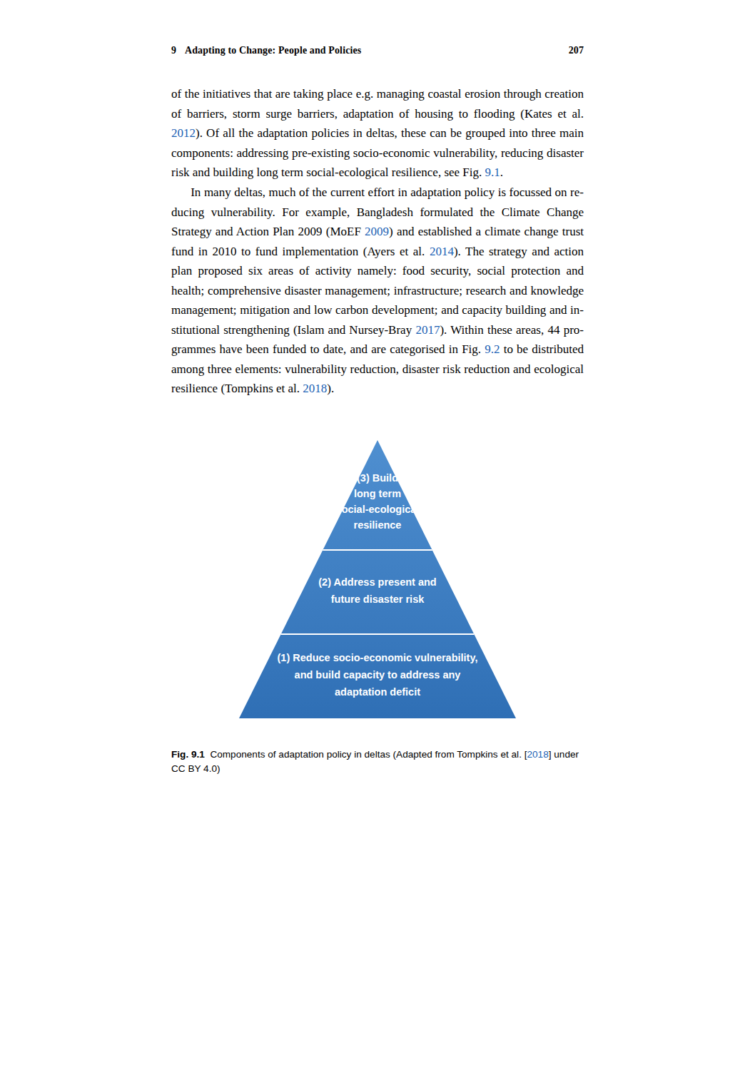9 Adapting to Change: People and Policies 207
of the initiatives that are taking place e.g. managing coastal erosion through creation of barriers, storm surge barriers, adaptation of housing to flooding (Kates et al. 2012). Of all the adaptation policies in deltas, these can be grouped into three main components: addressing pre-existing socio-economic vulnerability, reducing disaster risk and building long term social-ecological resilience, see Fig. 9.1.
In many deltas, much of the current effort in adaptation policy is focussed on reducing vulnerability. For example, Bangladesh formulated the Climate Change Strategy and Action Plan 2009 (MoEF 2009) and established a climate change trust fund in 2010 to fund implementation (Ayers et al. 2014). The strategy and action plan proposed six areas of activity namely: food security, social protection and health; comprehensive disaster management; infrastructure; research and knowledge management; mitigation and low carbon development; and capacity building and institutional strengthening (Islam and Nursey-Bray 2017). Within these areas, 44 programmes have been funded to date, and are categorised in Fig. 9.2 to be distributed among three elements: vulnerability reduction, disaster risk reduction and ecological resilience (Tompkins et al. 2018).
Pyramid diagram of the components of adaptation policy in deltas A triangle divided into three horizontal tiers. From top to bottom: (3) Build long term social-ecological resilience; (2) Address present and future disaster risk; (1) Reduce socio-economic vulnerability, and build capacity to address any adaptation deficit. (3) Build long term social-ecological resilience (2) Address present and future disaster risk (1) Reduce socio-economic vulnerability, and build capacity to address any adaptation deficit
Fig. 9.1 Components of adaptation policy in deltas (Adapted from Tompkins et al. [2018] under CC BY 4.0)